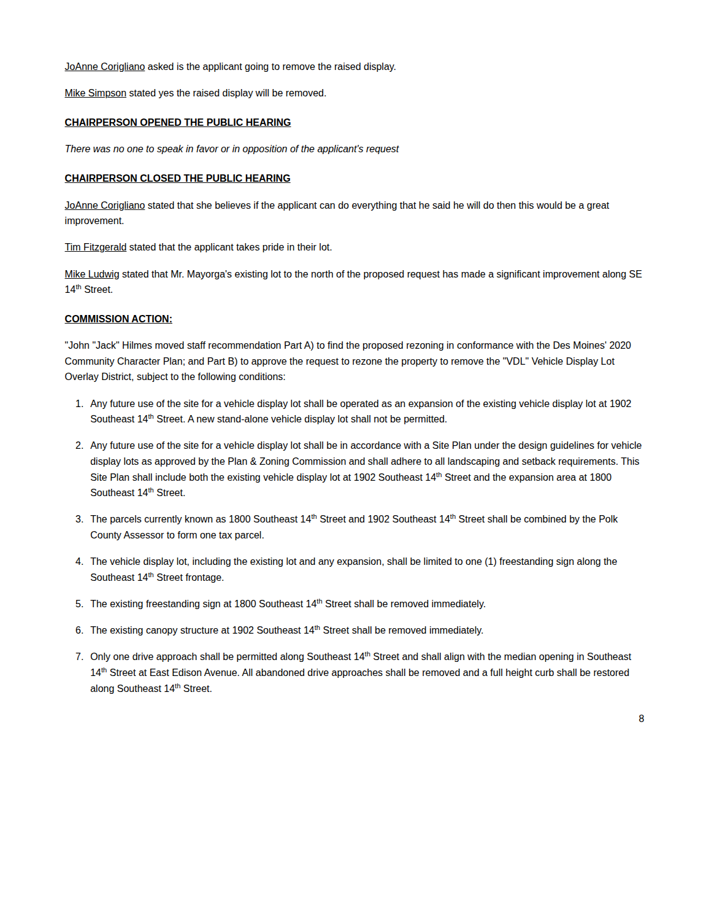JoAnne Corigliano asked is the applicant going to remove the raised display.
Mike Simpson stated yes the raised display will be removed.
CHAIRPERSON OPENED THE PUBLIC HEARING
There was no one to speak in favor or in opposition of the applicant's request
CHAIRPERSON CLOSED THE PUBLIC HEARING
JoAnne Corigliano stated that she believes if the applicant can do everything that he said he will do then this would be a great improvement.
Tim Fitzgerald stated that the applicant takes pride in their lot.
Mike Ludwig stated that Mr. Mayorga's existing lot to the north of the proposed request has made a significant improvement along SE 14th Street.
COMMISSION ACTION:
"John "Jack" Hilmes moved staff recommendation Part A) to find the proposed rezoning in conformance with the Des Moines' 2020 Community Character Plan; and Part B) to approve the request to rezone the property to remove the "VDL" Vehicle Display Lot Overlay District, subject to the following conditions:
Any future use of the site for a vehicle display lot shall be operated as an expansion of the existing vehicle display lot at 1902 Southeast 14th Street. A new stand-alone vehicle display lot shall not be permitted.
Any future use of the site for a vehicle display lot shall be in accordance with a Site Plan under the design guidelines for vehicle display lots as approved by the Plan & Zoning Commission and shall adhere to all landscaping and setback requirements. This Site Plan shall include both the existing vehicle display lot at 1902 Southeast 14th Street and the expansion area at 1800 Southeast 14th Street.
The parcels currently known as 1800 Southeast 14th Street and 1902 Southeast 14th Street shall be combined by the Polk County Assessor to form one tax parcel.
The vehicle display lot, including the existing lot and any expansion, shall be limited to one (1) freestanding sign along the Southeast 14th Street frontage.
The existing freestanding sign at 1800 Southeast 14th Street shall be removed immediately.
The existing canopy structure at 1902 Southeast 14th Street shall be removed immediately.
Only one drive approach shall be permitted along Southeast 14th Street and shall align with the median opening in Southeast 14th Street at East Edison Avenue. All abandoned drive approaches shall be removed and a full height curb shall be restored along Southeast 14th Street.
8